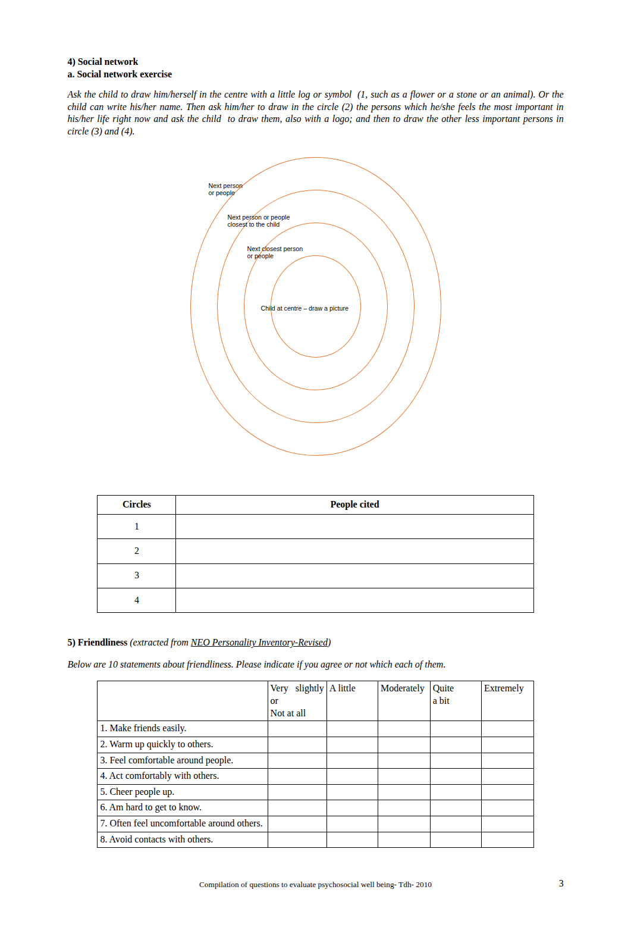4) Social network
a. Social network exercise
Ask the child to draw him/herself in the centre with a little log or symbol (1, such as a flower or a stone or an animal). Or the child can write his/her name. Then ask him/her to draw in the circle (2) the persons which he/she feels the most important in his/her life right now and ask the child to draw them, also with a logo; and then to draw the other less important persons in circle (3) and (4).
Next person
or people
Next person or people
closest to the child
Next closest person
or people
Child at centre – draw a picture
| Circles | People cited |
| --- | --- |
| 1 | |
| 2 | |
| 3 | |
| 4 | |
5) Friendliness (extracted from NEO Personality Inventory-Revised)
Below are 10 statements about friendliness. Please indicate if you agree or not which each of them.
| | Very slightly or Not at all | A little | Moderately | Quite a bit | Extremely |
| --- | --- | --- | --- | --- | --- |
| 1. Make friends easily. | | | | | |
| 2. Warm up quickly to others. | | | | | |
| 3. Feel comfortable around people. | | | | | |
| 4. Act comfortably with others. | | | | | |
| 5. Cheer people up. | | | | | |
| 6. Am hard to get to know. | | | | | |
| 7. Often feel uncomfortable around others. | | | | | |
| 8. Avoid contacts with others. | | | | | |
Compilation of questions to evaluate psychosocial well being- Tdh- 2010 3